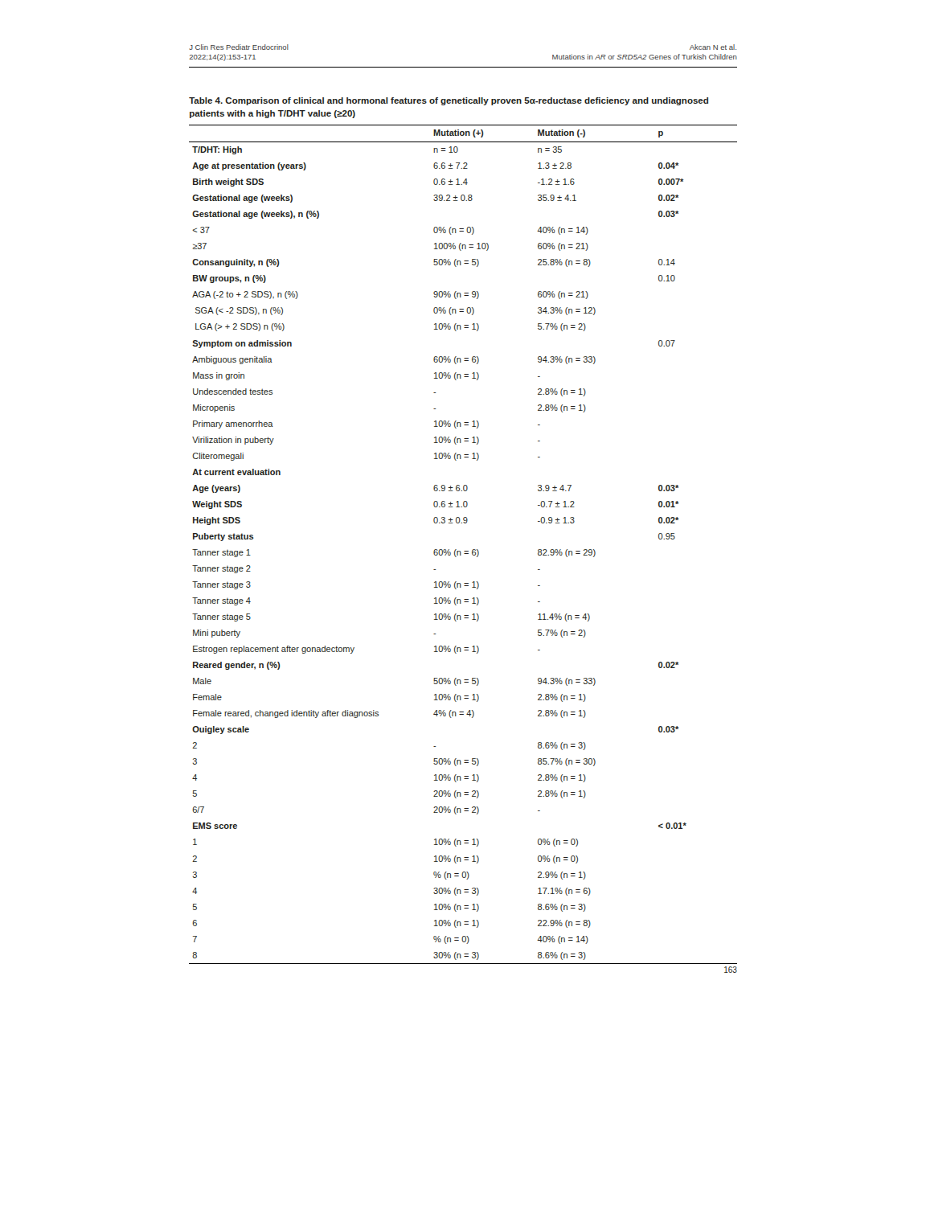J Clin Res Pediatr Endocrinol
2022;14(2):153-171
Akcan N et al.
Mutations in AR or SRD5A2 Genes of Turkish Children
Table 4. Comparison of clinical and hormonal features of genetically proven 5α-reductase deficiency and undiagnosed patients with a high T/DHT value (≥20)
| | Mutation (+) | Mutation (-) | p |
| --- | --- | --- | --- |
| T/DHT: High | n = 10 | n = 35 | |
| Age at presentation (years) | 6.6 ± 7.2 | 1.3 ± 2.8 | 0.04* |
| Birth weight SDS | 0.6 ± 1.4 | -1.2 ± 1.6 | 0.007* |
| Gestational age (weeks) | 39.2 ± 0.8 | 35.9 ± 4.1 | 0.02* |
| Gestational age (weeks), n (%) | | | 0.03* |
| < 37 | 0% (n = 0) | 40% (n = 14) | |
| ≥37 | 100% (n = 10) | 60% (n = 21) | |
| Consanguinity, n (%) | 50% (n = 5) | 25.8% (n = 8) | 0.14 |
| BW groups, n (%) | | | 0.10 |
| AGA (-2 to + 2 SDS), n (%) | 90% (n = 9) | 60% (n = 21) | |
| SGA (< -2 SDS), n (%) | 0% (n = 0) | 34.3% (n = 12) | |
| LGA (> + 2 SDS) n (%) | 10% (n = 1) | 5.7% (n = 2) | |
| Symptom on admission | | | 0.07 |
| Ambiguous genitalia | 60% (n = 6) | 94.3% (n = 33) | |
| Mass in groin | 10% (n = 1) | - | |
| Undescended testes | - | 2.8% (n = 1) | |
| Micropenis | - | 2.8% (n = 1) | |
| Primary amenorrhea | 10% (n = 1) | - | |
| Virilization in puberty | 10% (n = 1) | - | |
| Cliteromegali | 10% (n = 1) | - | |
| At current evaluation | | | |
| Age (years) | 6.9 ± 6.0 | 3.9 ± 4.7 | 0.03* |
| Weight SDS | 0.6 ± 1.0 | -0.7 ± 1.2 | 0.01* |
| Height SDS | 0.3 ± 0.9 | -0.9 ± 1.3 | 0.02* |
| Puberty status | | | 0.95 |
| Tanner stage 1 | 60% (n = 6) | 82.9% (n = 29) | |
| Tanner stage 2 | - | - | |
| Tanner stage 3 | 10% (n = 1) | - | |
| Tanner stage 4 | 10% (n = 1) | - | |
| Tanner stage 5 | 10% (n = 1) | 11.4% (n = 4) | |
| Mini puberty | - | 5.7% (n = 2) | |
| Estrogen replacement after gonadectomy | 10% (n = 1) | - | |
| Reared gender, n (%) | | | 0.02* |
| Male | 50% (n = 5) | 94.3% (n = 33) | |
| Female | 10% (n = 1) | 2.8% (n = 1) | |
| Female reared, changed identity after diagnosis | 4% (n = 4) | 2.8% (n = 1) | |
| Ouigley scale | | | 0.03* |
| 2 | - | 8.6% (n = 3) | |
| 3 | 50% (n = 5) | 85.7% (n = 30) | |
| 4 | 10% (n = 1) | 2.8% (n = 1) | |
| 5 | 20% (n = 2) | 2.8% (n = 1) | |
| 6/7 | 20% (n = 2) | - | |
| EMS score | | | < 0.01* |
| 1 | 10% (n = 1) | 0% (n = 0) | |
| 2 | 10% (n = 1) | 0% (n = 0) | |
| 3 | % (n = 0) | 2.9% (n = 1) | |
| 4 | 30% (n = 3) | 17.1% (n = 6) | |
| 5 | 10% (n = 1) | 8.6% (n = 3) | |
| 6 | 10% (n = 1) | 22.9% (n = 8) | |
| 7 | % (n = 0) | 40% (n = 14) | |
| 8 | 30% (n = 3) | 8.6% (n = 3) | |
163